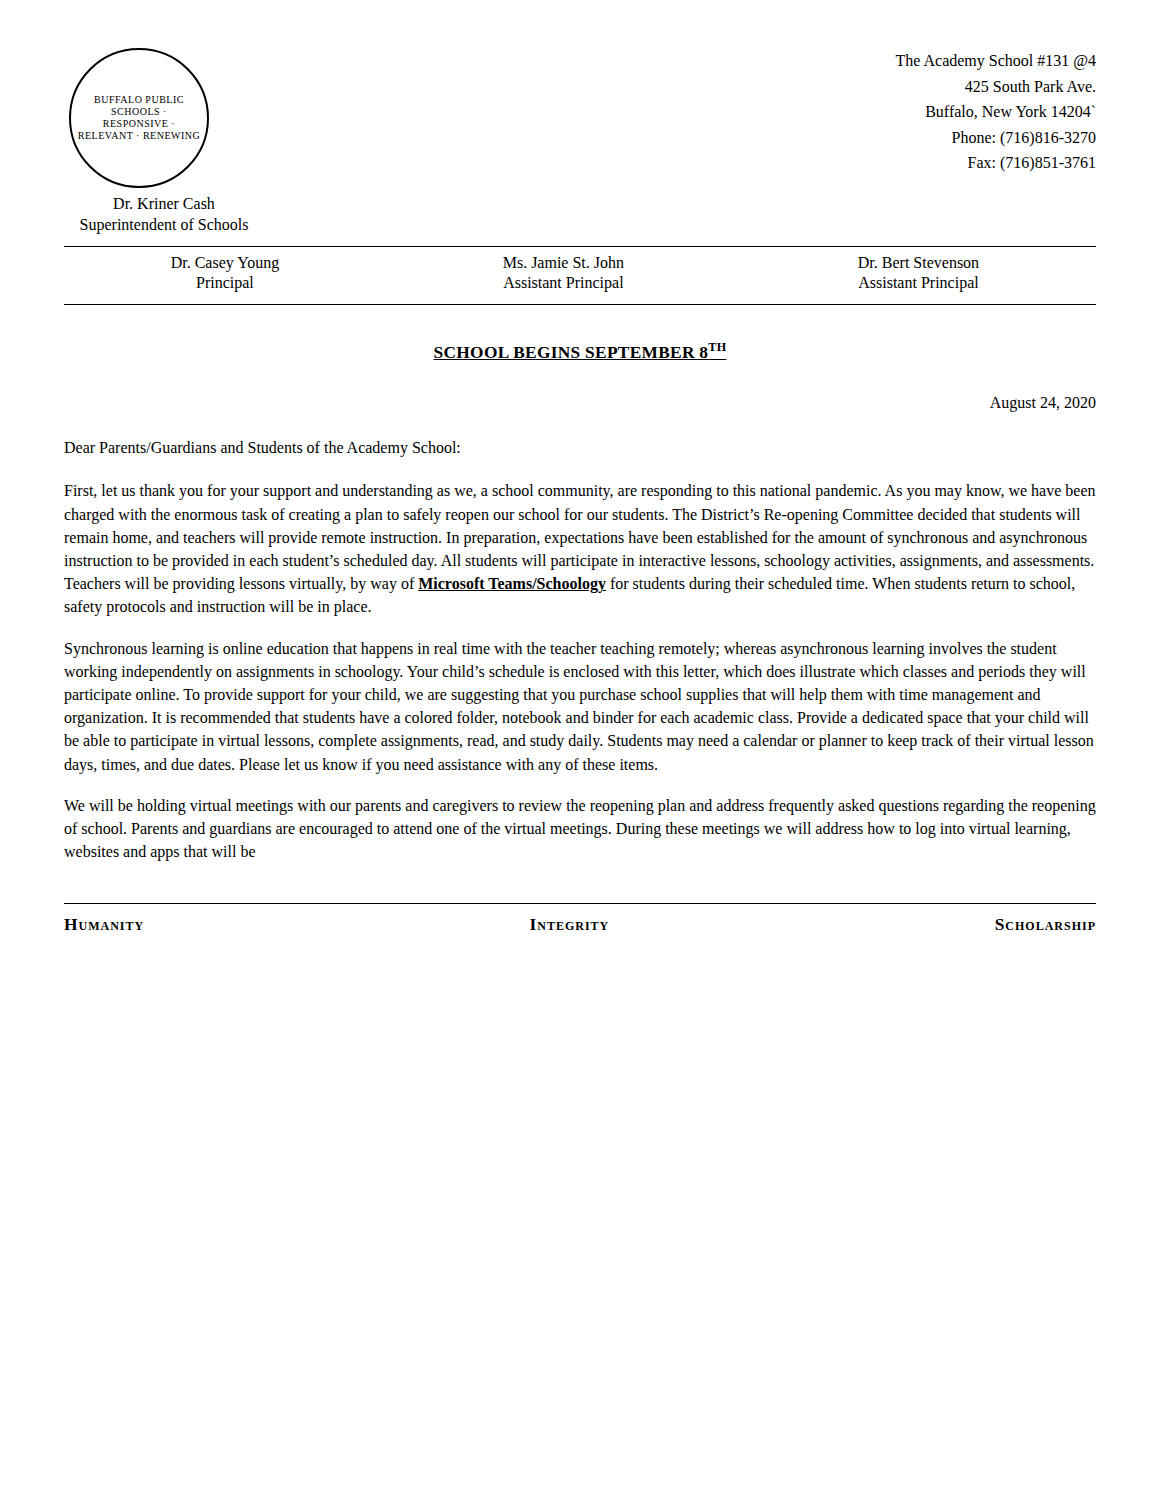Buffalo Public Schools · Responsive · Relevant · Renewing
The Academy School #131 @4
425 South Park Ave.
Buffalo, New York 14204`
Phone: (716)816-3270
Fax: (716)851-3761
Dr. Kriner Cash
Superintendent of Schools
| Dr. Casey Young Principal | Ms. Jamie St. John Assistant Principal | Dr. Bert Stevenson Assistant Principal |
SCHOOL BEGINS SEPTEMBER 8TH
August 24, 2020
Dear Parents/Guardians and Students of the Academy School:
First, let us thank you for your support and understanding as we, a school community, are responding to this national pandemic. As you may know, we have been charged with the enormous task of creating a plan to safely reopen our school for our students. The District’s Re-opening Committee decided that students will remain home, and teachers will provide remote instruction. In preparation, expectations have been established for the amount of synchronous and asynchronous instruction to be provided in each student’s scheduled day. All students will participate in interactive lessons, schoology activities, assignments, and assessments. Teachers will be providing lessons virtually, by way of Microsoft Teams/Schoology for students during their scheduled time. When students return to school, safety protocols and instruction will be in place.
Synchronous learning is online education that happens in real time with the teacher teaching remotely; whereas asynchronous learning involves the student working independently on assignments in schoology. Your child’s schedule is enclosed with this letter, which does illustrate which classes and periods they will participate online. To provide support for your child, we are suggesting that you purchase school supplies that will help them with time management and organization. It is recommended that students have a colored folder, notebook and binder for each academic class. Provide a dedicated space that your child will be able to participate in virtual lessons, complete assignments, read, and study daily. Students may need a calendar or planner to keep track of their virtual lesson days, times, and due dates. Please let us know if you need assistance with any of these items.
We will be holding virtual meetings with our parents and caregivers to review the reopening plan and address frequently asked questions regarding the reopening of school. Parents and guardians are encouraged to attend one of the virtual meetings. During these meetings we will address how to log into virtual learning, websites and apps that will be
Humanity Integrity Scholarship